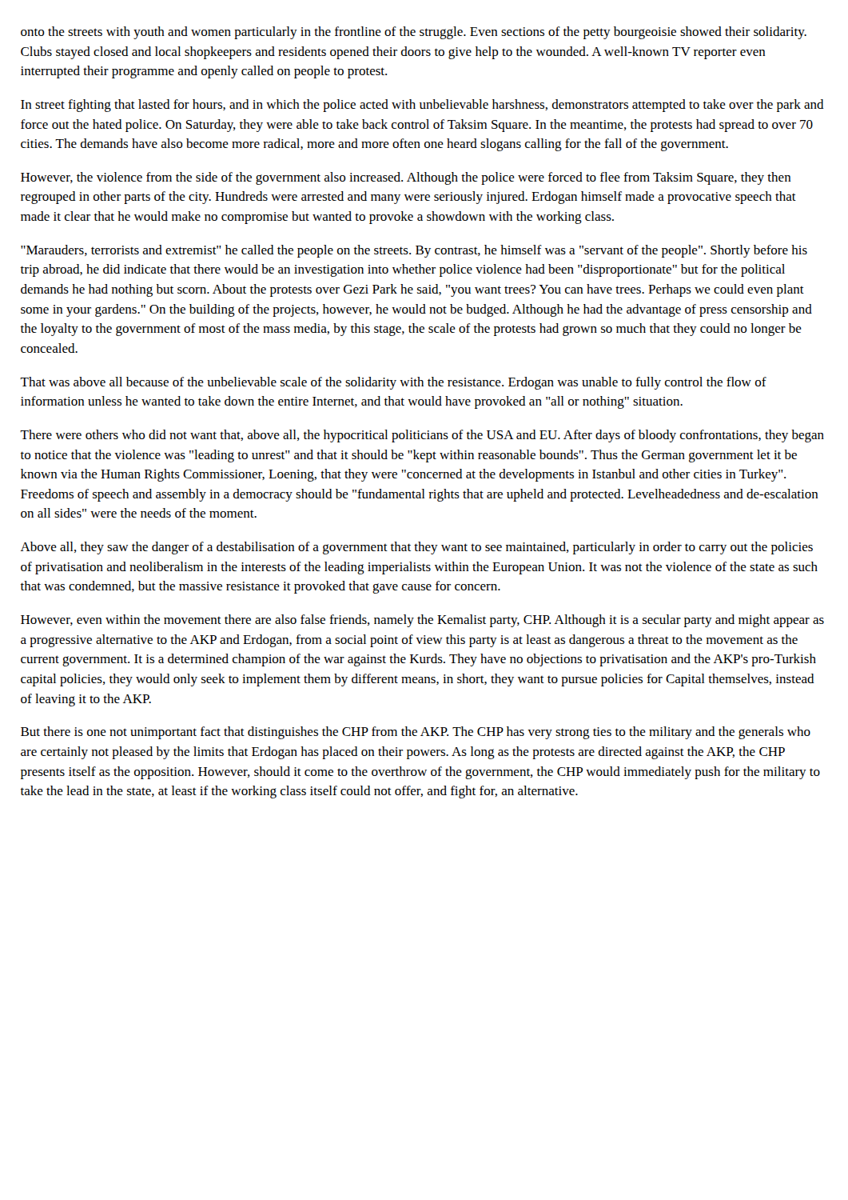onto the streets with youth and women particularly in the frontline of the struggle. Even sections of the petty bourgeoisie showed their solidarity. Clubs stayed closed and local shopkeepers and residents opened their doors to give help to the wounded. A well-known TV reporter even interrupted their programme and openly called on people to protest.
In street fighting that lasted for hours, and in which the police acted with unbelievable harshness, demonstrators attempted to take over the park and force out the hated police. On Saturday, they were able to take back control of Taksim Square. In the meantime, the protests had spread to over 70 cities. The demands have also become more radical, more and more often one heard slogans calling for the fall of the government.
However, the violence from the side of the government also increased. Although the police were forced to flee from Taksim Square, they then regrouped in other parts of the city. Hundreds were arrested and many were seriously injured. Erdogan himself made a provocative speech that made it clear that he would make no compromise but wanted to provoke a showdown with the working class.
"Marauders, terrorists and extremist" he called the people on the streets. By contrast, he himself was a "servant of the people". Shortly before his trip abroad, he did indicate that there would be an investigation into whether police violence had been "disproportionate" but for the political demands he had nothing but scorn. About the protests over Gezi Park he said, "you want trees? You can have trees. Perhaps we could even plant some in your gardens." On the building of the projects, however, he would not be budged. Although he had the advantage of press censorship and the loyalty to the government of most of the mass media, by this stage, the scale of the protests had grown so much that they could no longer be concealed.
That was above all because of the unbelievable scale of the solidarity with the resistance. Erdogan was unable to fully control the flow of information unless he wanted to take down the entire Internet, and that would have provoked an "all or nothing" situation.
There were others who did not want that, above all, the hypocritical politicians of the USA and EU. After days of bloody confrontations, they began to notice that the violence was "leading to unrest" and that it should be "kept within reasonable bounds". Thus the German government let it be known via the Human Rights Commissioner, Loening, that they were "concerned at the developments in Istanbul and other cities in Turkey". Freedoms of speech and assembly in a democracy should be "fundamental rights that are upheld and protected. Levelheadedness and de-escalation on all sides" were the needs of the moment.
Above all, they saw the danger of a destabilisation of a government that they want to see maintained, particularly in order to carry out the policies of privatisation and neoliberalism in the interests of the leading imperialists within the European Union. It was not the violence of the state as such that was condemned, but the massive resistance it provoked that gave cause for concern.
However, even within the movement there are also false friends, namely the Kemalist party, CHP. Although it is a secular party and might appear as a progressive alternative to the AKP and Erdogan, from a social point of view this party is at least as dangerous a threat to the movement as the current government. It is a determined champion of the war against the Kurds. They have no objections to privatisation and the AKP's pro-Turkish capital policies, they would only seek to implement them by different means, in short, they want to pursue policies for Capital themselves, instead of leaving it to the AKP.
But there is one not unimportant fact that distinguishes the CHP from the AKP. The CHP has very strong ties to the military and the generals who are certainly not pleased by the limits that Erdogan has placed on their powers. As long as the protests are directed against the AKP, the CHP presents itself as the opposition. However, should it come to the overthrow of the government, the CHP would immediately push for the military to take the lead in the state, at least if the working class itself could not offer, and fight for, an alternative.